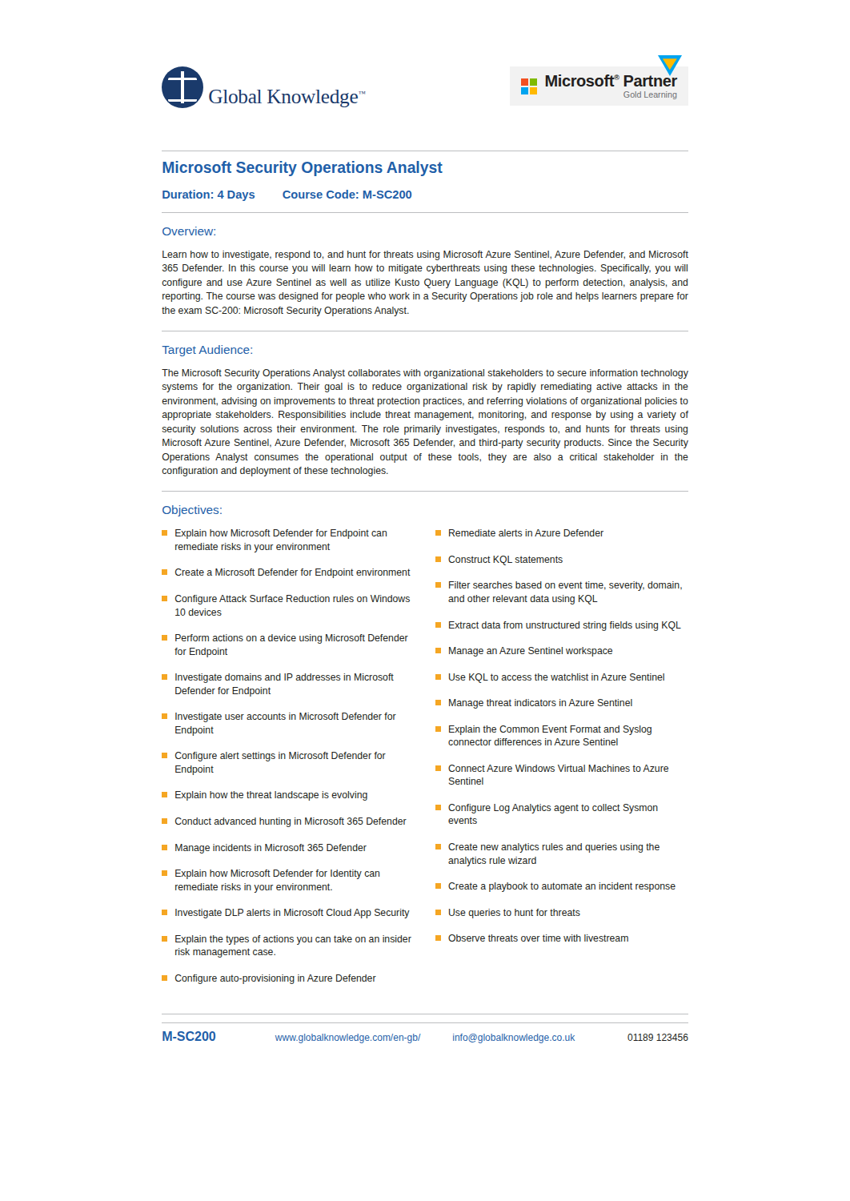Global Knowledge™
Microsoft® Partner
Gold Learning
Microsoft Security Operations Analyst
Duration: 4 Days Course Code: M-SC200
Overview:
Learn how to investigate, respond to, and hunt for threats using Microsoft Azure Sentinel, Azure Defender, and Microsoft 365 Defender. In this course you will learn how to mitigate cyberthreats using these technologies. Specifically, you will configure and use Azure Sentinel as well as utilize Kusto Query Language (KQL) to perform detection, analysis, and reporting. The course was designed for people who work in a Security Operations job role and helps learners prepare for the exam SC-200: Microsoft Security Operations Analyst.
Target Audience:
The Microsoft Security Operations Analyst collaborates with organizational stakeholders to secure information technology systems for the organization. Their goal is to reduce organizational risk by rapidly remediating active attacks in the environment, advising on improvements to threat protection practices, and referring violations of organizational policies to appropriate stakeholders. Responsibilities include threat management, monitoring, and response by using a variety of security solutions across their environment. The role primarily investigates, responds to, and hunts for threats using Microsoft Azure Sentinel, Azure Defender, Microsoft 365 Defender, and third-party security products. Since the Security Operations Analyst consumes the operational output of these tools, they are also a critical stakeholder in the configuration and deployment of these technologies.
Objectives:
Explain how Microsoft Defender for Endpoint can remediate risks in your environment
Create a Microsoft Defender for Endpoint environment
Configure Attack Surface Reduction rules on Windows 10 devices
Perform actions on a device using Microsoft Defender for Endpoint
Investigate domains and IP addresses in Microsoft Defender for Endpoint
Investigate user accounts in Microsoft Defender for Endpoint
Configure alert settings in Microsoft Defender for Endpoint
Explain how the threat landscape is evolving
Conduct advanced hunting in Microsoft 365 Defender
Manage incidents in Microsoft 365 Defender
Explain how Microsoft Defender for Identity can remediate risks in your environment.
Investigate DLP alerts in Microsoft Cloud App Security
Explain the types of actions you can take on an insider risk management case.
Configure auto-provisioning in Azure Defender
Remediate alerts in Azure Defender
Construct KQL statements
Filter searches based on event time, severity, domain, and other relevant data using KQL
Extract data from unstructured string fields using KQL
Manage an Azure Sentinel workspace
Use KQL to access the watchlist in Azure Sentinel
Manage threat indicators in Azure Sentinel
Explain the Common Event Format and Syslog connector differences in Azure Sentinel
Connect Azure Windows Virtual Machines to Azure Sentinel
Configure Log Analytics agent to collect Sysmon events
Create new analytics rules and queries using the analytics rule wizard
Create a playbook to automate an incident response
Use queries to hunt for threats
Observe threats over time with livestream
M-SC200
www.globalknowledge.com/en-gb/ info@globalknowledge.co.uk
01189 123456